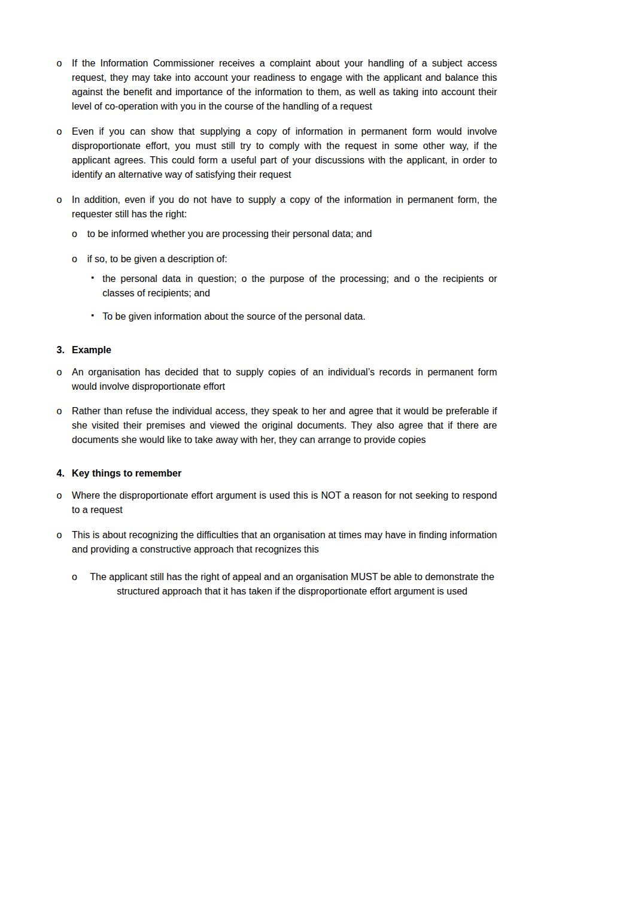If the Information Commissioner receives a complaint about your handling of a subject access request, they may take into account your readiness to engage with the applicant and balance this against the benefit and importance of the information to them, as well as taking into account their level of co-operation with you in the course of the handling of a request
Even if you can show that supplying a copy of information in permanent form would involve disproportionate effort, you must still try to comply with the request in some other way, if the applicant agrees. This could form a useful part of your discussions with the applicant, in order to identify an alternative way of satisfying their request
In addition, even if you do not have to supply a copy of the information in permanent form, the requester still has the right:
to be informed whether you are processing their personal data; and
if so, to be given a description of:
the personal data in question; o the purpose of the processing; and o the recipients or classes of recipients; and
To be given information about the source of the personal data.
Example
An organisation has decided that to supply copies of an individual’s records in permanent form would involve disproportionate effort
Rather than refuse the individual access, they speak to her and agree that it would be preferable if she visited their premises and viewed the original documents. They also agree that if there are documents she would like to take away with her, they can arrange to provide copies
Key things to remember
Where the disproportionate effort argument is used this is NOT a reason for not seeking to respond to a request
This is about recognizing the difficulties that an organisation at times may have in finding information and providing a constructive approach that recognizes this
The applicant still has the right of appeal and an organisation MUST be able to demonstrate the structured approach that it has taken if the disproportionate effort argument is used